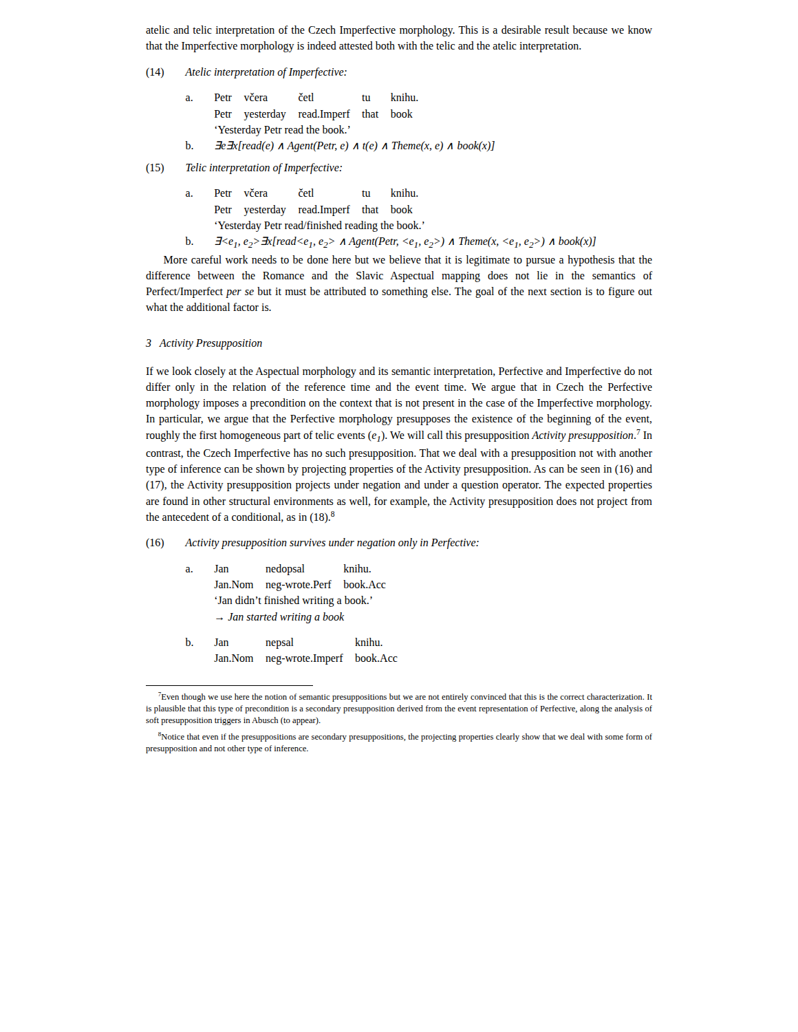atelic and telic interpretation of the Czech Imperfective morphology. This is a desirable result because we know that the Imperfective morphology is indeed attested both with the telic and the atelic interpretation.
(14)
Atelic interpretation of Imperfective:
a.
Petr
včera
četl
tu
knihu.
Petr
yesterday
read.Imperf
that
book
‘Yesterday Petr read the book.’
b.
∃e∃x[read(e) ∧ Agent(Petr, e) ∧ t(e) ∧ Theme(x, e) ∧ book(x)]
(15)
Telic interpretation of Imperfective:
a.
Petr
včera
četl
tu
knihu.
Petr
yesterday
read.Imperf
that
book
‘Yesterday Petr read/finished reading the book.’
b.
∃<e1, e2>∃x[read<e1, e2> ∧ Agent(Petr, <e1, e2>) ∧ Theme(x, <e1, e2>) ∧ book(x)]
More careful work needs to be done here but we believe that it is legitimate to pursue a hypothesis that the difference between the Romance and the Slavic Aspectual mapping does not lie in the semantics of Perfect/Imperfect per se but it must be attributed to something else. The goal of the next section is to figure out what the additional factor is.
3 Activity Presupposition
If we look closely at the Aspectual morphology and its semantic interpretation, Perfective and Imperfective do not differ only in the relation of the reference time and the event time. We argue that in Czech the Perfective morphology imposes a precondition on the context that is not present in the case of the Imperfective morphology. In particular, we argue that the Perfective morphology presupposes the existence of the beginning of the event, roughly the first homogeneous part of telic events (e1). We will call this presupposition Activity presupposition.7 In contrast, the Czech Imperfective has no such presupposition. That we deal with a presupposition not with another type of inference can be shown by projecting properties of the Activity presupposition. As can be seen in (16) and (17), the Activity presupposition projects under negation and under a question operator. The expected properties are found in other structural environments as well, for example, the Activity presupposition does not project from the antecedent of a conditional, as in (18).8
(16)
Activity presupposition survives under negation only in Perfective:
a.
Jan
nedopsal
knihu.
Jan.Nom
neg-wrote.Perf
book.Acc
‘Jan didn’t finished writing a book.’
→ Jan started writing a book
b.
Jan
nepsal
knihu.
Jan.Nom
neg-wrote.Imperf
book.Acc
7Even though we use here the notion of semantic presuppositions but we are not entirely convinced that this is the correct characterization. It is plausible that this type of precondition is a secondary presupposition derived from the event representation of Perfective, along the analysis of soft presupposition triggers in Abusch (to appear).
8Notice that even if the presuppositions are secondary presuppositions, the projecting properties clearly show that we deal with some form of presupposition and not other type of inference.